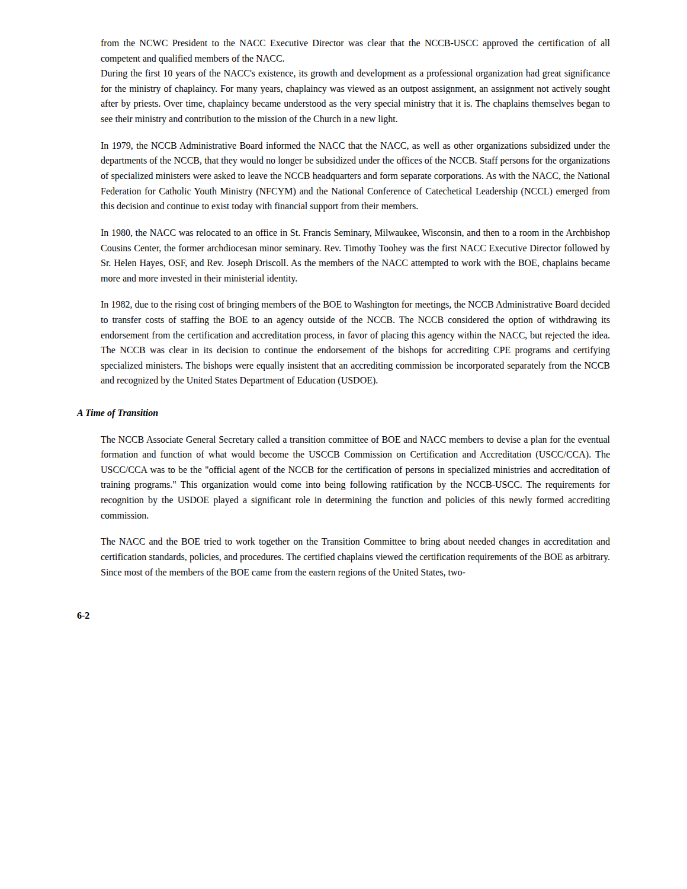from the NCWC President to the NACC Executive Director was clear that the NCCB-USCC approved the certification of all competent and qualified members of the NACC.
During the first 10 years of the NACC's existence, its growth and development as a professional organization had great significance for the ministry of chaplaincy. For many years, chaplaincy was viewed as an outpost assignment, an assignment not actively sought after by priests. Over time, chaplaincy became understood as the very special ministry that it is. The chaplains themselves began to see their ministry and contribution to the mission of the Church in a new light.
In 1979, the NCCB Administrative Board informed the NACC that the NACC, as well as other organizations subsidized under the departments of the NCCB, that they would no longer be subsidized under the offices of the NCCB. Staff persons for the organizations of specialized ministers were asked to leave the NCCB headquarters and form separate corporations. As with the NACC, the National Federation for Catholic Youth Ministry (NFCYM) and the National Conference of Catechetical Leadership (NCCL) emerged from this decision and continue to exist today with financial support from their members.
In 1980, the NACC was relocated to an office in St. Francis Seminary, Milwaukee, Wisconsin, and then to a room in the Archbishop Cousins Center, the former archdiocesan minor seminary. Rev. Timothy Toohey was the first NACC Executive Director followed by Sr. Helen Hayes, OSF, and Rev. Joseph Driscoll. As the members of the NACC attempted to work with the BOE, chaplains became more and more invested in their ministerial identity.
In 1982, due to the rising cost of bringing members of the BOE to Washington for meetings, the NCCB Administrative Board decided to transfer costs of staffing the BOE to an agency outside of the NCCB. The NCCB considered the option of withdrawing its endorsement from the certification and accreditation process, in favor of placing this agency within the NACC, but rejected the idea. The NCCB was clear in its decision to continue the endorsement of the bishops for accrediting CPE programs and certifying specialized ministers. The bishops were equally insistent that an accrediting commission be incorporated separately from the NCCB and recognized by the United States Department of Education (USDOE).
A Time of Transition
The NCCB Associate General Secretary called a transition committee of BOE and NACC members to devise a plan for the eventual formation and function of what would become the USCCB Commission on Certification and Accreditation (USCC/CCA). The USCC/CCA was to be the "official agent of the NCCB for the certification of persons in specialized ministries and accreditation of training programs." This organization would come into being following ratification by the NCCB-USCC. The requirements for recognition by the USDOE played a significant role in determining the function and policies of this newly formed accrediting commission.
The NACC and the BOE tried to work together on the Transition Committee to bring about needed changes in accreditation and certification standards, policies, and procedures. The certified chaplains viewed the certification requirements of the BOE as arbitrary. Since most of the members of the BOE came from the eastern regions of the United States, two-
6-2